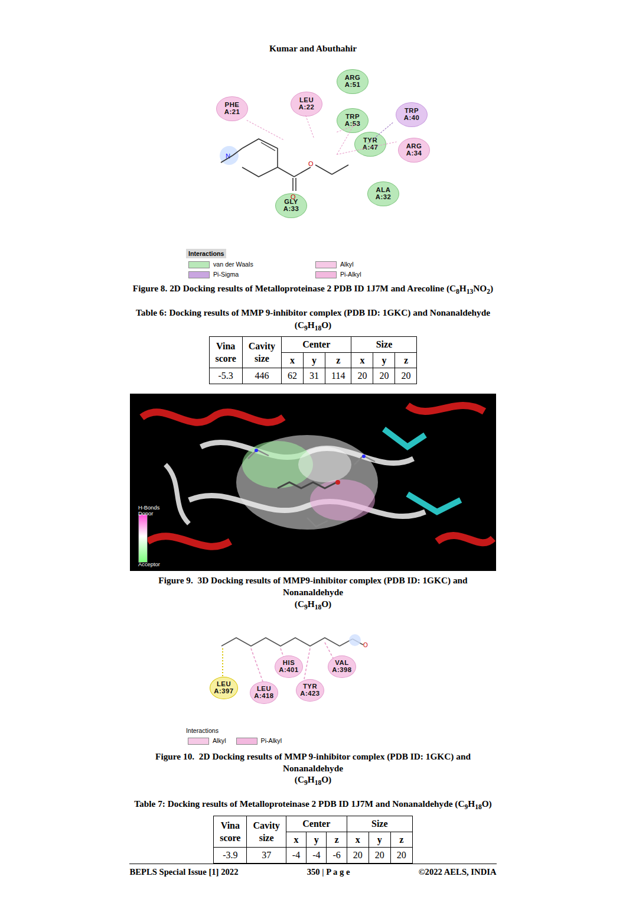Kumar and Abuthahir
ARG
A:51
LEU
A:22
PHE
A:21
TRP
A:53
TRP
A:40
TYR
A:47
ARG
A:34
ALA
A:32
GLY
A:33
N O O
Interactions
| van der Waals | Alkyl |
| Pi-Sigma | Pi-Alkyl |
Figure 8. 2D Docking results of Metalloproteinase 2 PDB ID 1J7M and Arecoline (C8 H13 NO2)
Table 6: Docking results of MMP 9-inhibitor complex (PDB ID: 1GKC) and Nonanaldehyde (C9 H18 O)
| Vina score | Cavity size | Center | Size |
| --- | --- | --- | --- |
| x | y | z | x | y | z |
| -5.3 | 446 | 62 | 31 | 114 | 20 | 20 | 20 |
H-Bonds
Donor
Acceptor
Figure 9. 3D Docking results of MMP9-inhibitor complex (PDB ID: 1GKC) and Nonanaldehyde
(C9 H18 O)
O
LEU
A:397
LEU
A:418
HIS
A:401
TYR
A:423
VAL
A:398
Interactions
| Alkyl | Pi-Alkyl |
Figure 10. 2D Docking results of MMP 9-inhibitor complex (PDB ID: 1GKC) and Nonanaldehyde
(C9 H18 O)
Table 7: Docking results of Metalloproteinase 2 PDB ID 1J7M and Nonanaldehyde (C9 H18 O)
| Vina score | Cavity size | Center | Size |
| --- | --- | --- | --- |
| x | y | z | x | y | z |
| -3.9 | 37 | -4 | -4 | -6 | 20 | 20 | 20 |
BEPLS Special Issue [1] 2022
350 | P a g e
©2022 AELS, INDIA